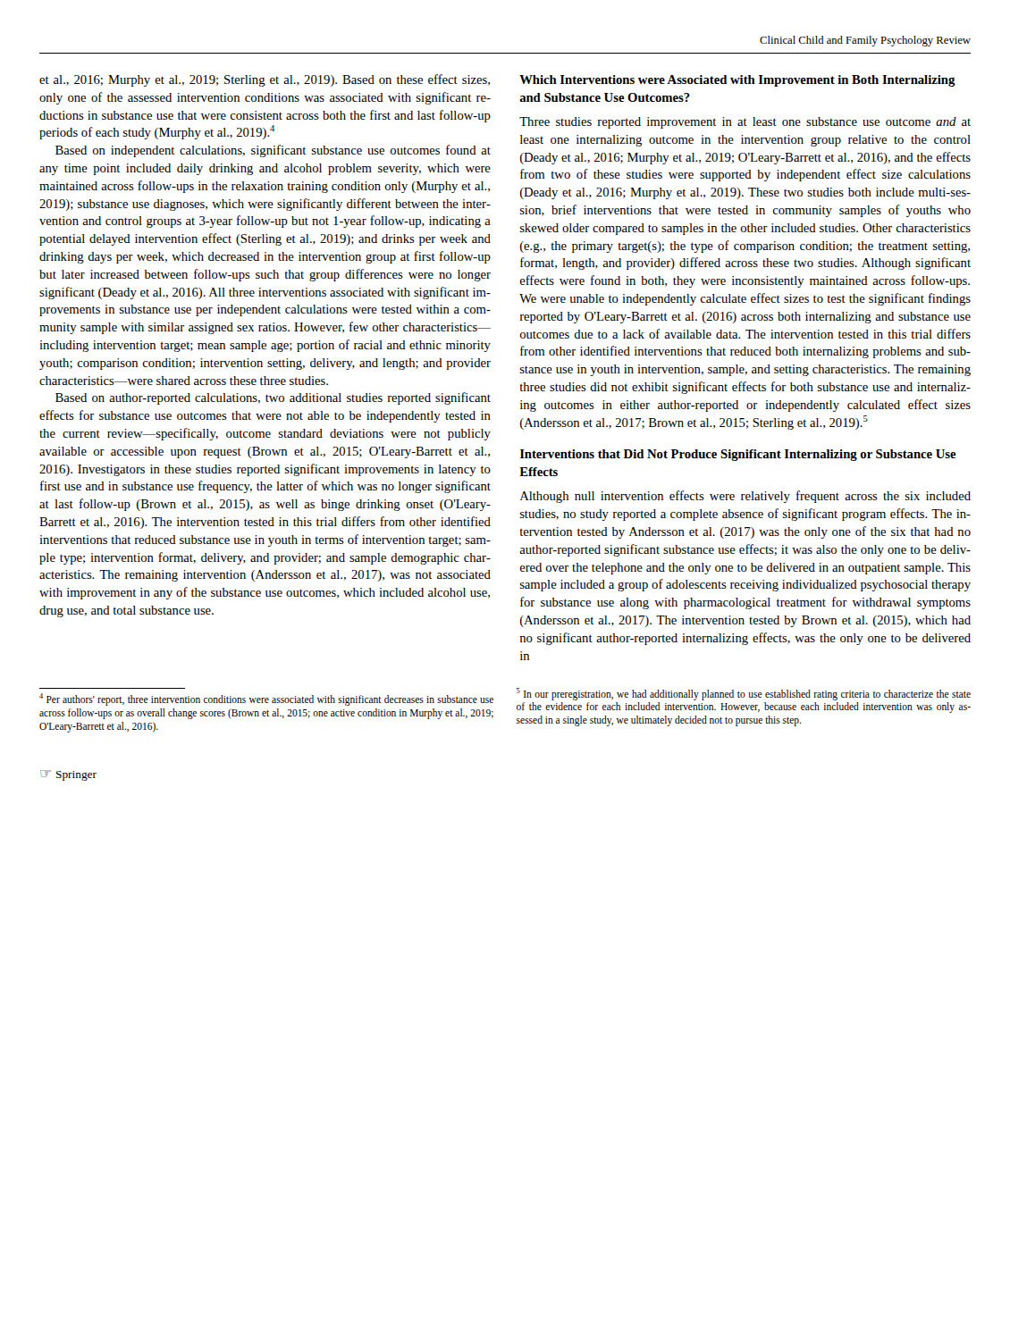Clinical Child and Family Psychology Review
et al., 2016; Murphy et al., 2019; Sterling et al., 2019). Based on these effect sizes, only one of the assessed intervention conditions was associated with significant reductions in substance use that were consistent across both the first and last follow-up periods of each study (Murphy et al., 2019).4
Based on independent calculations, significant substance use outcomes found at any time point included daily drinking and alcohol problem severity, which were maintained across follow-ups in the relaxation training condition only (Murphy et al., 2019); substance use diagnoses, which were significantly different between the intervention and control groups at 3-year follow-up but not 1-year follow-up, indicating a potential delayed intervention effect (Sterling et al., 2019); and drinks per week and drinking days per week, which decreased in the intervention group at first follow-up but later increased between follow-ups such that group differences were no longer significant (Deady et al., 2016). All three interventions associated with significant improvements in substance use per independent calculations were tested within a community sample with similar assigned sex ratios. However, few other characteristics—including intervention target; mean sample age; portion of racial and ethnic minority youth; comparison condition; intervention setting, delivery, and length; and provider characteristics—were shared across these three studies.
Based on author-reported calculations, two additional studies reported significant effects for substance use outcomes that were not able to be independently tested in the current review—specifically, outcome standard deviations were not publicly available or accessible upon request (Brown et al., 2015; O'Leary-Barrett et al., 2016). Investigators in these studies reported significant improvements in latency to first use and in substance use frequency, the latter of which was no longer significant at last follow-up (Brown et al., 2015), as well as binge drinking onset (O'Leary-Barrett et al., 2016). The intervention tested in this trial differs from other identified interventions that reduced substance use in youth in terms of intervention target; sample type; intervention format, delivery, and provider; and sample demographic characteristics. The remaining intervention (Andersson et al., 2017), was not associated with improvement in any of the substance use outcomes, which included alcohol use, drug use, and total substance use.
Which Interventions were Associated with Improvement in Both Internalizing and Substance Use Outcomes?
Three studies reported improvement in at least one substance use outcome and at least one internalizing outcome in the intervention group relative to the control (Deady et al., 2016; Murphy et al., 2019; O'Leary-Barrett et al., 2016), and the effects from two of these studies were supported by independent effect size calculations (Deady et al., 2016; Murphy et al., 2019). These two studies both include multi-session, brief interventions that were tested in community samples of youths who skewed older compared to samples in the other included studies. Other characteristics (e.g., the primary target(s); the type of comparison condition; the treatment setting, format, length, and provider) differed across these two studies. Although significant effects were found in both, they were inconsistently maintained across follow-ups. We were unable to independently calculate effect sizes to test the significant findings reported by O'Leary-Barrett et al. (2016) across both internalizing and substance use outcomes due to a lack of available data. The intervention tested in this trial differs from other identified interventions that reduced both internalizing problems and substance use in youth in intervention, sample, and setting characteristics. The remaining three studies did not exhibit significant effects for both substance use and internalizing outcomes in either author-reported or independently calculated effect sizes (Andersson et al., 2017; Brown et al., 2015; Sterling et al., 2019).5
Interventions that Did Not Produce Significant Internalizing or Substance Use Effects
Although null intervention effects were relatively frequent across the six included studies, no study reported a complete absence of significant program effects. The intervention tested by Andersson et al. (2017) was the only one of the six that had no author-reported significant substance use effects; it was also the only one to be delivered over the telephone and the only one to be delivered in an outpatient sample. This sample included a group of adolescents receiving individualized psychosocial therapy for substance use along with pharmacological treatment for withdrawal symptoms (Andersson et al., 2017). The intervention tested by Brown et al. (2015), which had no significant author-reported internalizing effects, was the only one to be delivered in
4 Per authors' report, three intervention conditions were associated with significant decreases in substance use across follow-ups or as overall change scores (Brown et al., 2015; one active condition in Murphy et al., 2019; O'Leary-Barrett et al., 2016).
5 In our preregistration, we had additionally planned to use established rating criteria to characterize the state of the evidence for each included intervention. However, because each included intervention was only assessed in a single study, we ultimately decided not to pursue this step.
☞Springer